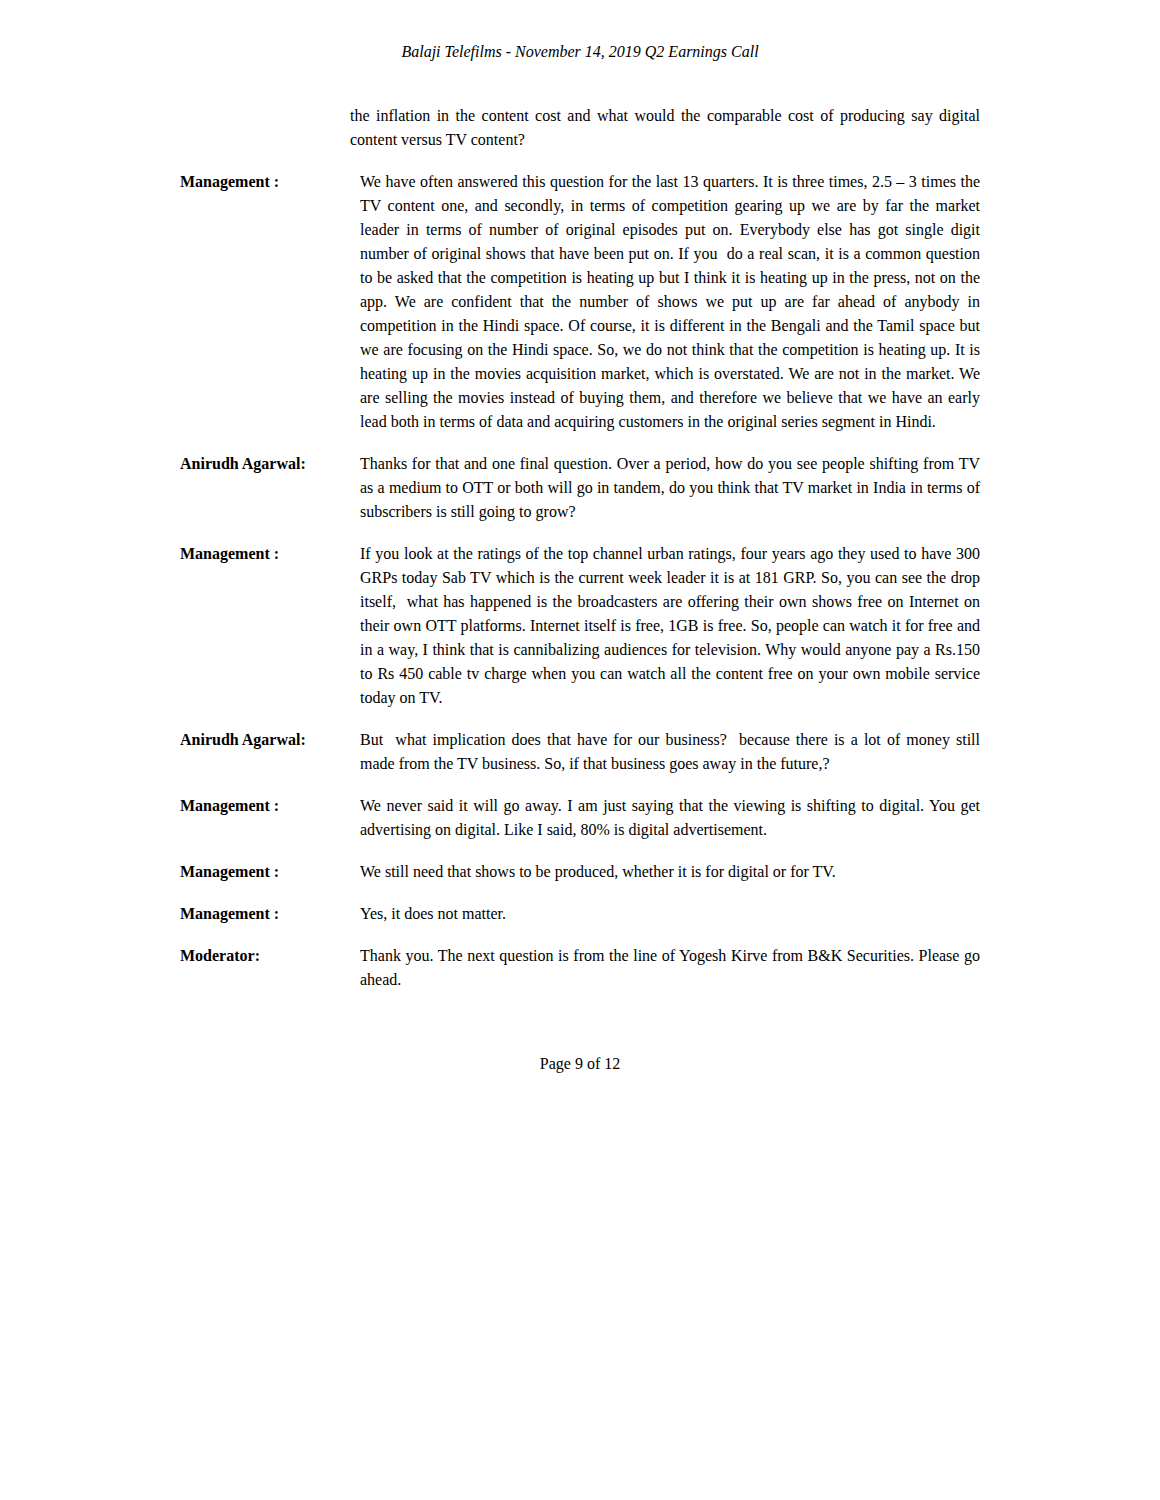Balaji Telefilms - November 14, 2019 Q2 Earnings Call
the inflation in the content cost and what would the comparable cost of producing say digital content versus TV content?
Management :
We have often answered this question for the last 13 quarters. It is three times, 2.5 – 3 times the TV content one, and secondly, in terms of competition gearing up we are by far the market leader in terms of number of original episodes put on. Everybody else has got single digit number of original shows that have been put on. If you do a real scan, it is a common question to be asked that the competition is heating up but I think it is heating up in the press, not on the app. We are confident that the number of shows we put up are far ahead of anybody in competition in the Hindi space. Of course, it is different in the Bengali and the Tamil space but we are focusing on the Hindi space. So, we do not think that the competition is heating up. It is heating up in the movies acquisition market, which is overstated. We are not in the market. We are selling the movies instead of buying them, and therefore we believe that we have an early lead both in terms of data and acquiring customers in the original series segment in Hindi.
Anirudh Agarwal:
Thanks for that and one final question. Over a period, how do you see people shifting from TV as a medium to OTT or both will go in tandem, do you think that TV market in India in terms of subscribers is still going to grow?
Management :
If you look at the ratings of the top channel urban ratings, four years ago they used to have 300 GRPs today Sab TV which is the current week leader it is at 181 GRP. So, you can see the drop itself, what has happened is the broadcasters are offering their own shows free on Internet on their own OTT platforms. Internet itself is free, 1GB is free. So, people can watch it for free and in a way, I think that is cannibalizing audiences for television. Why would anyone pay a Rs.150 to Rs 450 cable tv charge when you can watch all the content free on your own mobile service today on TV.
Anirudh Agarwal:
But what implication does that have for our business? because there is a lot of money still made from the TV business. So, if that business goes away in the future,?
Management :
We never said it will go away. I am just saying that the viewing is shifting to digital. You get advertising on digital. Like I said, 80% is digital advertisement.
Management :
We still need that shows to be produced, whether it is for digital or for TV.
Management :
Yes, it does not matter.
Moderator:
Thank you. The next question is from the line of Yogesh Kirve from B&K Securities. Please go ahead.
Page 9 of 12